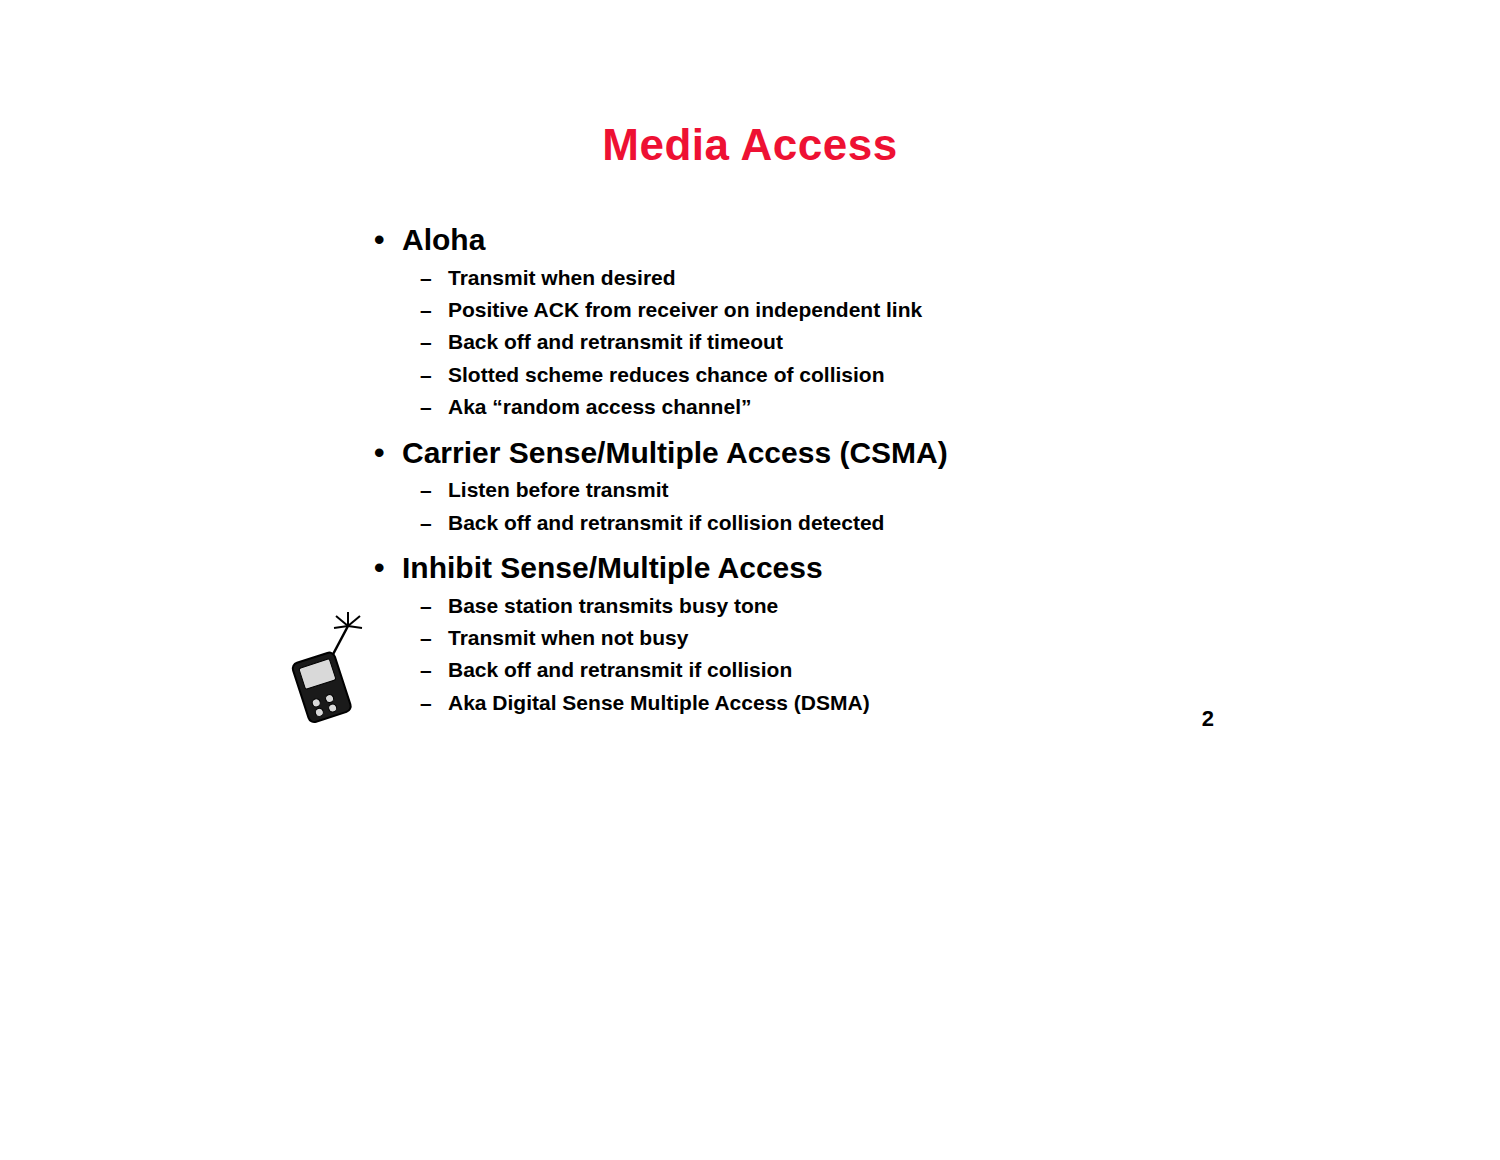Media Access
Aloha
Transmit when desired
Positive ACK from receiver on independent link
Back off and retransmit if timeout
Slotted scheme reduces chance of collision
Aka “random access channel”
Carrier Sense/Multiple Access (CSMA)
Listen before transmit
Back off and retransmit if collision detected
Inhibit Sense/Multiple Access
Base station transmits busy tone
Transmit when not busy
Back off and retransmit if collision
Aka Digital Sense Multiple Access (DSMA)
2